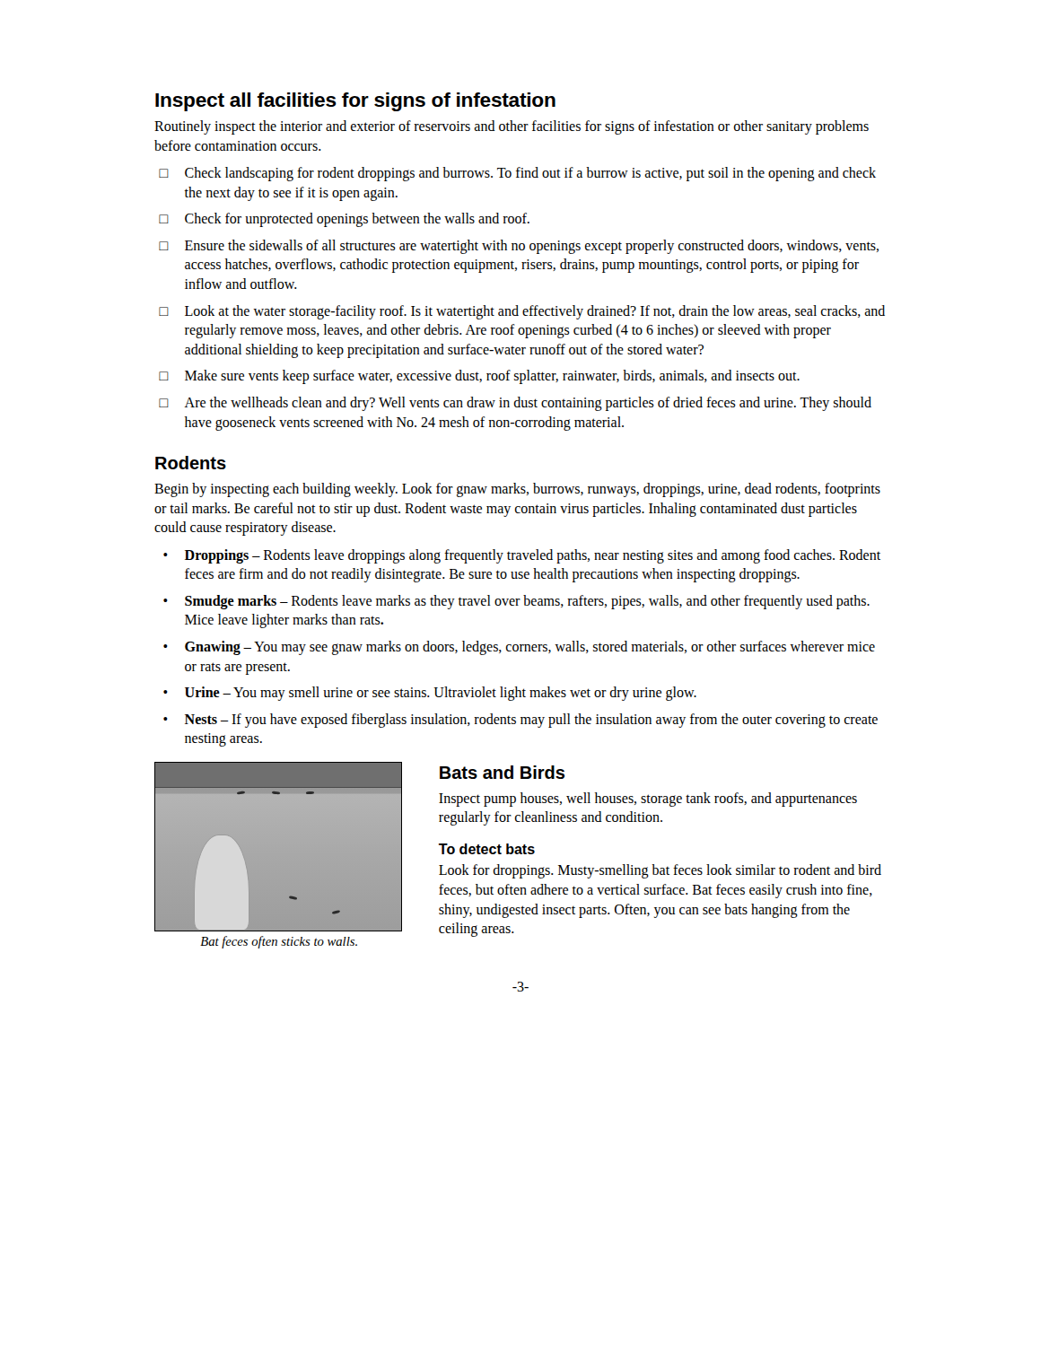Inspect all facilities for signs of infestation
Routinely inspect the interior and exterior of reservoirs and other facilities for signs of infestation or other sanitary problems before contamination occurs.
Check landscaping for rodent droppings and burrows. To find out if a burrow is active, put soil in the opening and check the next day to see if it is open again.
Check for unprotected openings between the walls and roof.
Ensure the sidewalls of all structures are watertight with no openings except properly constructed doors, windows, vents, access hatches, overflows, cathodic protection equipment, risers, drains, pump mountings, control ports, or piping for inflow and outflow.
Look at the water storage-facility roof. Is it watertight and effectively drained? If not, drain the low areas, seal cracks, and regularly remove moss, leaves, and other debris. Are roof openings curbed (4 to 6 inches) or sleeved with proper additional shielding to keep precipitation and surface-water runoff out of the stored water?
Make sure vents keep surface water, excessive dust, roof splatter, rainwater, birds, animals, and insects out.
Are the wellheads clean and dry? Well vents can draw in dust containing particles of dried feces and urine. They should have gooseneck vents screened with No. 24 mesh of non-corroding material.
Rodents
Begin by inspecting each building weekly. Look for gnaw marks, burrows, runways, droppings, urine, dead rodents, footprints or tail marks. Be careful not to stir up dust. Rodent waste may contain virus particles. Inhaling contaminated dust particles could cause respiratory disease.
Droppings – Rodents leave droppings along frequently traveled paths, near nesting sites and among food caches. Rodent feces are firm and do not readily disintegrate. Be sure to use health precautions when inspecting droppings.
Smudge marks – Rodents leave marks as they travel over beams, rafters, pipes, walls, and other frequently used paths. Mice leave lighter marks than rats.
Gnawing – You may see gnaw marks on doors, ledges, corners, walls, stored materials, or other surfaces wherever mice or rats are present.
Urine – You may smell urine or see stains. Ultraviolet light makes wet or dry urine glow.
Nests – If you have exposed fiberglass insulation, rodents may pull the insulation away from the outer covering to create nesting areas.
Bat feces often sticks to walls.
Bats and Birds
Inspect pump houses, well houses, storage tank roofs, and appurtenances regularly for cleanliness and condition.
To detect bats
Look for droppings. Musty-smelling bat feces look similar to rodent and bird feces, but often adhere to a vertical surface. Bat feces easily crush into fine, shiny, undigested insect parts. Often, you can see bats hanging from the ceiling areas.
-3-